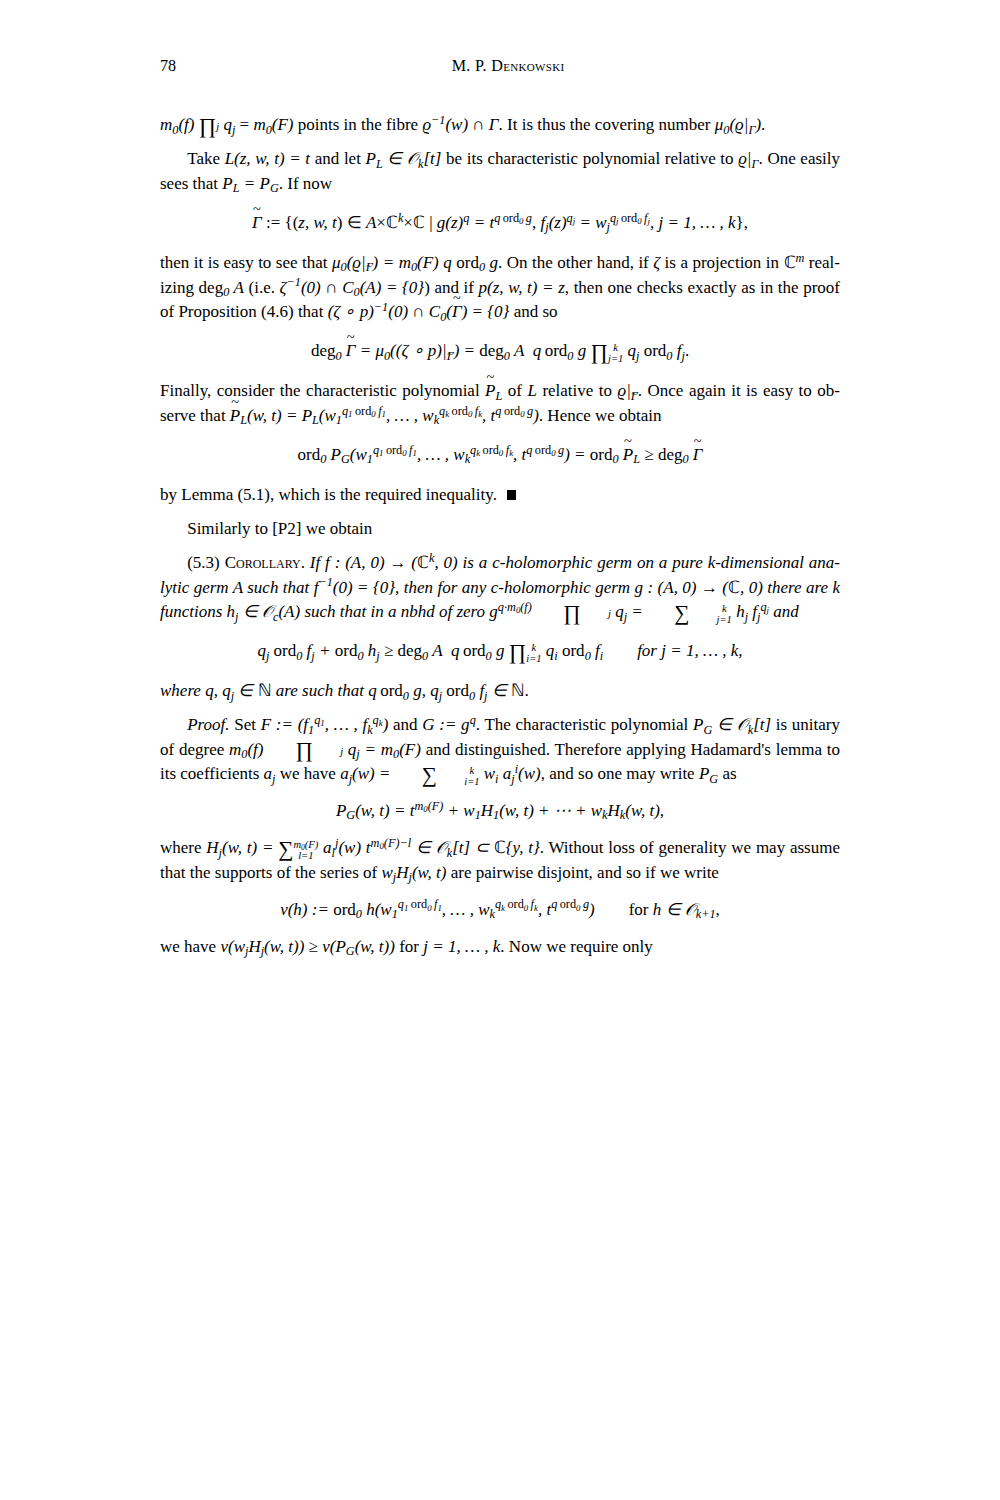78 M. P. Denkowski
m0(f) ∏j qj = m0(F) points in the fibre ϱ−1(w) ∩ Γ. It is thus the covering number μ0(ϱ|Γ).
Take L(z, w, t) = t and let PL ∈ 𝒪k[t] be its characteristic polynomial relative to ϱ|Γ. One easily sees that PL = PG. If now
~Γ := {(z, w, t) ∈ A×ℂk×ℂ | g(z)q = tq ord0 g, fj(z)qj = wjqj ord0 fj, j = 1, … , k},
then it is easy to see that μ0(ϱ|~Γ) = m0(F) q ord0 g. On the other hand, if ζ is a projection in ℂm realizing deg0 A (i.e. ζ−1(0) ∩ C0(A) = {0}) and if p(z, w, t) = z, then one checks exactly as in the proof of Proposition (4.6) that (ζ ∘ p)−1(0) ∩ C0(~Γ) = {0} and so
deg0 ~Γ = μ0((ζ ∘ p)|~Γ) = deg0 A q ord0 g ∏kj=1 qj ord0 fj.
Finally, consider the characteristic polynomial ~PL of L relative to ϱ|~Γ. Once again it is easy to observe that ~PL(w, t) = PL(w1q1 ord0 f1, … , wkqk ord0 fk, tq ord0 g). Hence we obtain
ord0 PG(w1q1 ord0 f1, … , wkqk ord0 fk, tq ord0 g) = ord0 ~PL ≥ deg0 ~Γ
by Lemma (5.1), which is the required inequality.
Similarly to [P2] we obtain
(5.3) Corollary. If f : (A, 0) → (ℂk, 0) is a c-holomorphic germ on a pure k-dimensional analytic germ A such that f−1(0) = {0}, then for any c-holomorphic germ g : (A, 0) → (ℂ, 0) there are k functions hj ∈ 𝒪c(A) such that in a nbhd of zero gq·m0(f) ∏j qj = ∑kj=1 hj fjqj and
qj ord0 fj + ord0 hj ≥ deg0 A q ord0 g ∏ki=1 qi ord0 fi  for j = 1, … , k,
where q, qj ∈ ℕ are such that q ord0 g, qj ord0 fj ∈ ℕ.
Proof. Set F := (f1q1, … , fkqk) and G := gq. The characteristic polynomial PG ∈ 𝒪k[t] is unitary of degree m0(f) ∏j qj = m0(F) and distinguished. Therefore applying Hadamard's lemma to its coefficients aj we have aj(w) = ∑ki=1 wi aji(w), and so one may write PG as
PG(w, t) = tm0(F) + w1H1(w, t) + ⋯ + wkHk(w, t),
where Hj(w, t) = ∑m0(F) l=1 alj(w) tm0(F)−l ∈ 𝒪k[t] ⊂ ℂ{y, t}. Without loss of generality we may assume that the supports of the series of wjHj(w, t) are pairwise disjoint, and so if we write
v(h) := ord0 h(w1q1 ord0 f1, … , wkqk ord0 fk, tq ord0 g)  for h ∈ 𝒪k+1,
we have v(wjHj(w, t)) ≥ v(PG(w, t)) for j = 1, … , k. Now we require only